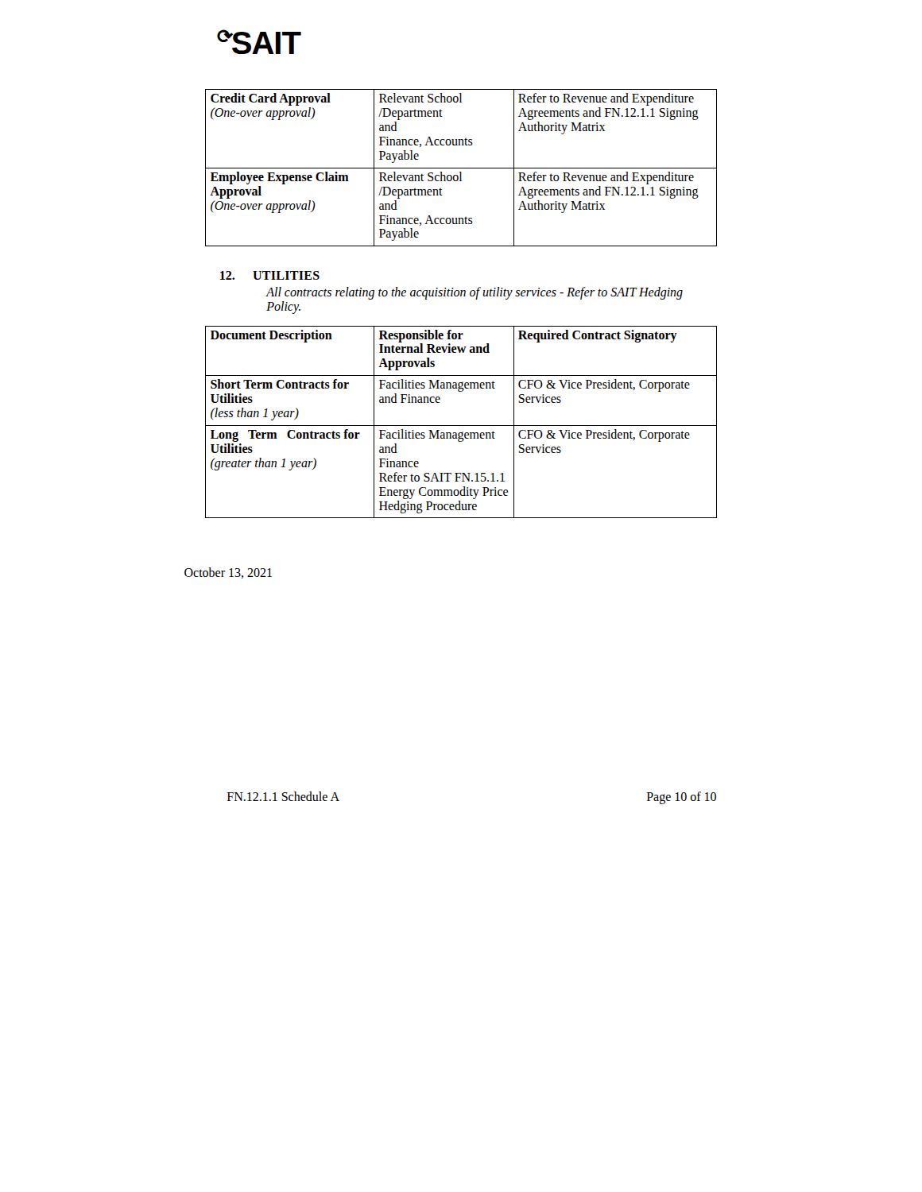⟳SAIT
| Credit Card Approval (One-over approval) | Relevant School /Department and Finance, Accounts Payable | Refer to Revenue and Expenditure Agreements and FN.12.1.1 Signing Authority Matrix |
| Employee Expense Claim Approval (One-over approval) | Relevant School /Department and Finance, Accounts Payable | Refer to Revenue and Expenditure Agreements and FN.12.1.1 Signing Authority Matrix |
12. UTILITIES
All contracts relating to the acquisition of utility services - Refer to SAIT Hedging Policy.
| Document Description | Responsible for Internal Review and Approvals | Required Contract Signatory |
| --- | --- | --- |
| Short Term Contracts for Utilities (less than 1 year) | Facilities Management and Finance | CFO & Vice President, Corporate Services |
| Long Term Contracts for Utilities (greater than 1 year) | Facilities Management and Finance Refer to SAIT FN.15.1.1 Energy Commodity Price Hedging Procedure | CFO & Vice President, Corporate Services |
October 13, 2021
FN.12.1.1 Schedule A
Page 10 of 10